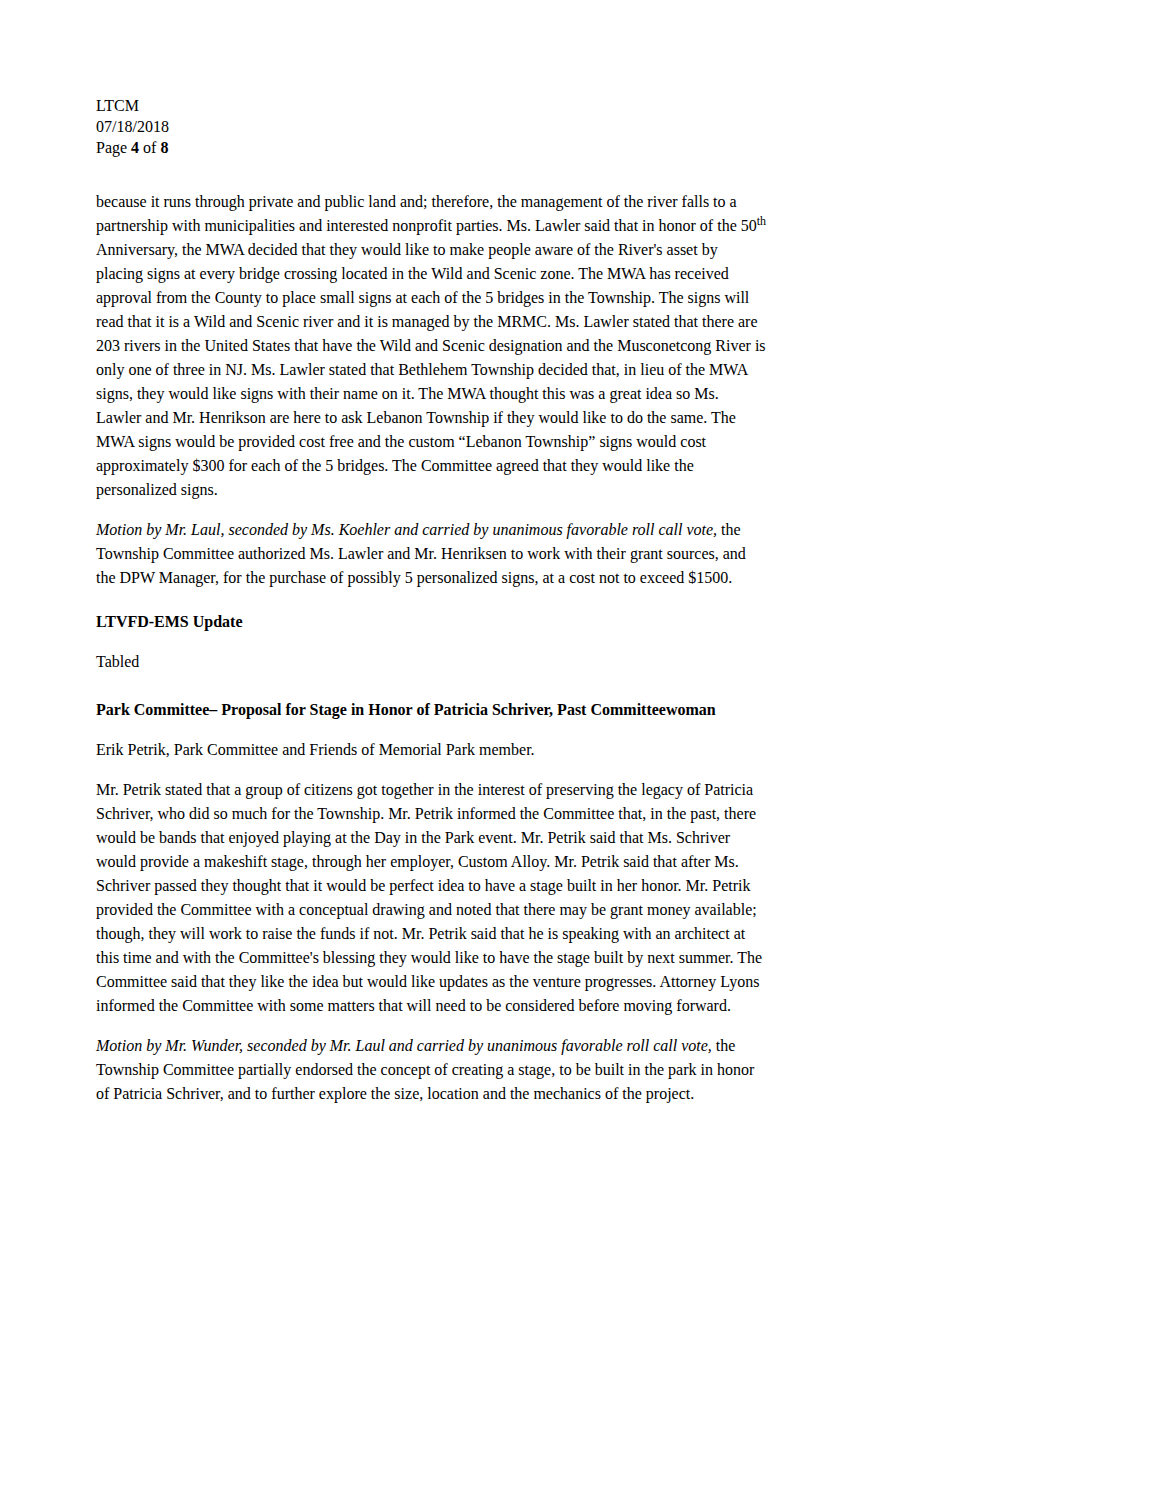LTCM
07/18/2018
Page 4 of 8
because it runs through private and public land and; therefore, the management of the river falls to a partnership with municipalities and interested nonprofit parties. Ms. Lawler said that in honor of the 50th Anniversary, the MWA decided that they would like to make people aware of the River's asset by placing signs at every bridge crossing located in the Wild and Scenic zone. The MWA has received approval from the County to place small signs at each of the 5 bridges in the Township. The signs will read that it is a Wild and Scenic river and it is managed by the MRMC. Ms. Lawler stated that there are 203 rivers in the United States that have the Wild and Scenic designation and the Musconetcong River is only one of three in NJ. Ms. Lawler stated that Bethlehem Township decided that, in lieu of the MWA signs, they would like signs with their name on it. The MWA thought this was a great idea so Ms. Lawler and Mr. Henrikson are here to ask Lebanon Township if they would like to do the same. The MWA signs would be provided cost free and the custom “Lebanon Township” signs would cost approximately $300 for each of the 5 bridges. The Committee agreed that they would like the personalized signs.
Motion by Mr. Laul, seconded by Ms. Koehler and carried by unanimous favorable roll call vote, the Township Committee authorized Ms. Lawler and Mr. Henriksen to work with their grant sources, and the DPW Manager, for the purchase of possibly 5 personalized signs, at a cost not to exceed $1500.
LTVFD-EMS Update
Tabled
Park Committee– Proposal for Stage in Honor of Patricia Schriver, Past Committeewoman
Erik Petrik, Park Committee and Friends of Memorial Park member.
Mr. Petrik stated that a group of citizens got together in the interest of preserving the legacy of Patricia Schriver, who did so much for the Township. Mr. Petrik informed the Committee that, in the past, there would be bands that enjoyed playing at the Day in the Park event. Mr. Petrik said that Ms. Schriver would provide a makeshift stage, through her employer, Custom Alloy. Mr. Petrik said that after Ms. Schriver passed they thought that it would be perfect idea to have a stage built in her honor. Mr. Petrik provided the Committee with a conceptual drawing and noted that there may be grant money available; though, they will work to raise the funds if not. Mr. Petrik said that he is speaking with an architect at this time and with the Committee's blessing they would like to have the stage built by next summer. The Committee said that they like the idea but would like updates as the venture progresses. Attorney Lyons informed the Committee with some matters that will need to be considered before moving forward.
Motion by Mr. Wunder, seconded by Mr. Laul and carried by unanimous favorable roll call vote, the Township Committee partially endorsed the concept of creating a stage, to be built in the park in honor of Patricia Schriver, and to further explore the size, location and the mechanics of the project.